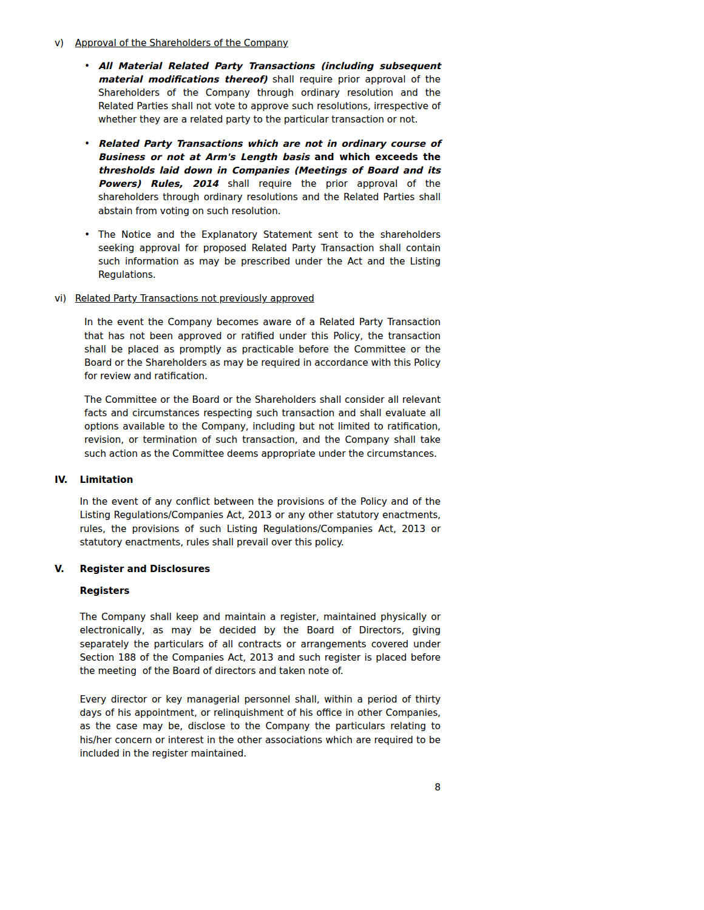v) Approval of the Shareholders of the Company
• All Material Related Party Transactions (including subsequent material modifications thereof) shall require prior approval of the Shareholders of the Company through ordinary resolution and the Related Parties shall not vote to approve such resolutions, irrespective of whether they are a related party to the particular transaction or not.
• Related Party Transactions which are not in ordinary course of Business or not at Arm's Length basis and which exceeds the thresholds laid down in Companies (Meetings of Board and its Powers) Rules, 2014 shall require the prior approval of the shareholders through ordinary resolutions and the Related Parties shall abstain from voting on such resolution.
• The Notice and the Explanatory Statement sent to the shareholders seeking approval for proposed Related Party Transaction shall contain such information as may be prescribed under the Act and the Listing Regulations.
vi) Related Party Transactions not previously approved
In the event the Company becomes aware of a Related Party Transaction that has not been approved or ratified under this Policy, the transaction shall be placed as promptly as practicable before the Committee or the Board or the Shareholders as may be required in accordance with this Policy for review and ratification.
The Committee or the Board or the Shareholders shall consider all relevant facts and circumstances respecting such transaction and shall evaluate all options available to the Company, including but not limited to ratification, revision, or termination of such transaction, and the Company shall take such action as the Committee deems appropriate under the circumstances.
IV. Limitation
In the event of any conflict between the provisions of the Policy and of the Listing Regulations/Companies Act, 2013 or any other statutory enactments, rules, the provisions of such Listing Regulations/Companies Act, 2013 or statutory enactments, rules shall prevail over this policy.
V. Register and Disclosures
Registers
The Company shall keep and maintain a register, maintained physically or electronically, as may be decided by the Board of Directors, giving separately the particulars of all contracts or arrangements covered under Section 188 of the Companies Act, 2013 and such register is placed before the meeting of the Board of directors and taken note of.
Every director or key managerial personnel shall, within a period of thirty days of his appointment, or relinquishment of his office in other Companies, as the case may be, disclose to the Company the particulars relating to his/her concern or interest in the other associations which are required to be included in the register maintained.
8